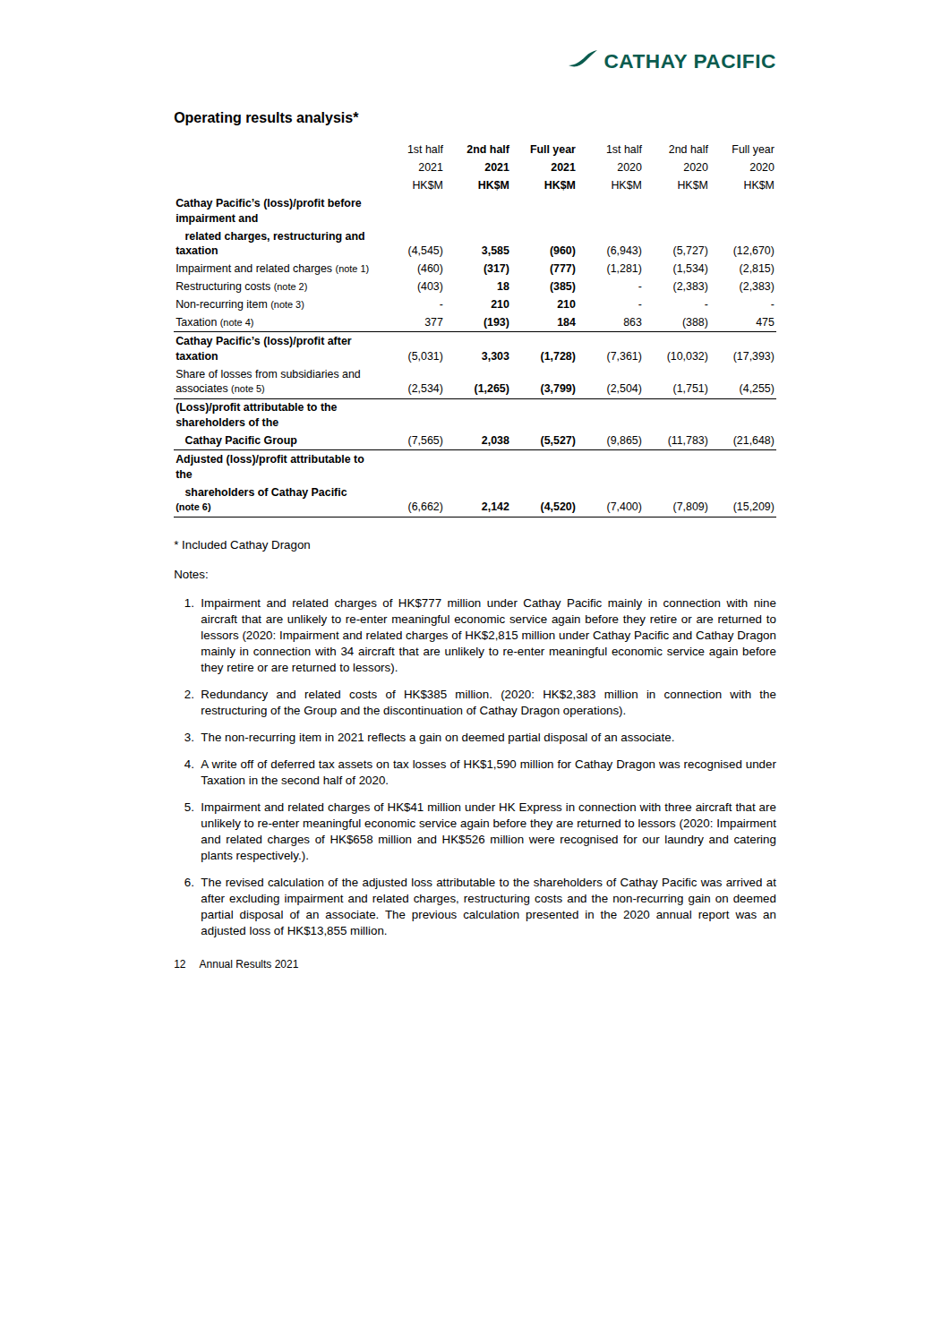CATHAY PACIFIC
Operating results analysis*
| | 1st half | 2nd half | Full year | 1st half | 2nd half | Full year |
| --- | --- | --- | --- | --- | --- | --- |
| | 2021 | 2021 | 2021 | 2020 | 2020 | 2020 |
| | HK$M | HK$M | HK$M | HK$M | HK$M | HK$M |
| Cathay Pacific’s (loss)/profit before impairment and | | | | | | |
| related charges, restructuring and taxation | (4,545) | 3,585 | (960) | (6,943) | (5,727) | (12,670) |
| Impairment and related charges (note 1) | (460) | (317) | (777) | (1,281) | (1,534) | (2,815) |
| Restructuring costs (note 2) | (403) | 18 | (385) | - | (2,383) | (2,383) |
| Non-recurring item (note 3) | - | 210 | 210 | - | - | - |
| Taxation (note 4) | 377 | (193) | 184 | 863 | (388) | 475 |
| Cathay Pacific’s (loss)/profit after taxation | (5,031) | 3,303 | (1,728) | (7,361) | (10,032) | (17,393) |
| Share of losses from subsidiaries and associates (note 5) | (2,534) | (1,265) | (3,799) | (2,504) | (1,751) | (4,255) |
| (Loss)/profit attributable to the shareholders of the | | | | | | |
| Cathay Pacific Group | (7,565) | 2,038 | (5,527) | (9,865) | (11,783) | (21,648) |
| Adjusted (loss)/profit attributable to the | | | | | | |
| shareholders of Cathay Pacific (note 6) | (6,662) | 2,142 | (4,520) | (7,400) | (7,809) | (15,209) |
* Included Cathay Dragon
Notes:
Impairment and related charges of HK$777 million under Cathay Pacific mainly in connection with nine aircraft that are unlikely to re-enter meaningful economic service again before they retire or are returned to lessors (2020: Impairment and related charges of HK$2,815 million under Cathay Pacific and Cathay Dragon mainly in connection with 34 aircraft that are unlikely to re-enter meaningful economic service again before they retire or are returned to lessors).
Redundancy and related costs of HK$385 million. (2020: HK$2,383 million in connection with the restructuring of the Group and the discontinuation of Cathay Dragon operations).
The non-recurring item in 2021 reflects a gain on deemed partial disposal of an associate.
A write off of deferred tax assets on tax losses of HK$1,590 million for Cathay Dragon was recognised under Taxation in the second half of 2020.
Impairment and related charges of HK$41 million under HK Express in connection with three aircraft that are unlikely to re-enter meaningful economic service again before they are returned to lessors (2020: Impairment and related charges of HK$658 million and HK$526 million were recognised for our laundry and catering plants respectively.).
The revised calculation of the adjusted loss attributable to the shareholders of Cathay Pacific was arrived at after excluding impairment and related charges, restructuring costs and the non-recurring gain on deemed partial disposal of an associate. The previous calculation presented in the 2020 annual report was an adjusted loss of HK$13,855 million.
12 Annual Results 2021